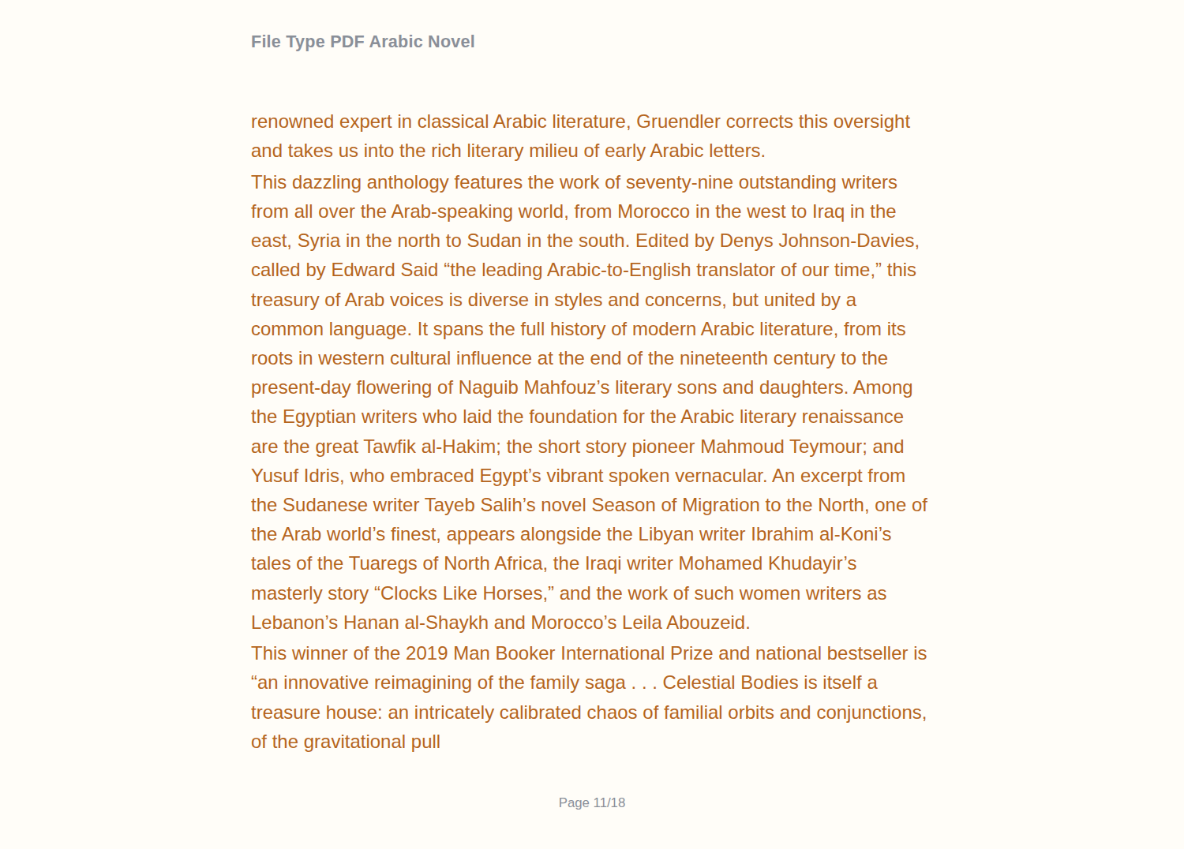File Type PDF Arabic Novel
renowned expert in classical Arabic literature, Gruendler corrects this oversight and takes us into the rich literary milieu of early Arabic letters.
This dazzling anthology features the work of seventy-nine outstanding writers from all over the Arab-speaking world, from Morocco in the west to Iraq in the east, Syria in the north to Sudan in the south. Edited by Denys Johnson-Davies, called by Edward Said “the leading Arabic-to-English translator of our time,” this treasury of Arab voices is diverse in styles and concerns, but united by a common language. It spans the full history of modern Arabic literature, from its roots in western cultural influence at the end of the nineteenth century to the present-day flowering of Naguib Mahfouz’s literary sons and daughters. Among the Egyptian writers who laid the foundation for the Arabic literary renaissance are the great Tawfik al-Hakim; the short story pioneer Mahmoud Teymour; and Yusuf Idris, who embraced Egypt’s vibrant spoken vernacular. An excerpt from the Sudanese writer Tayeb Salih’s novel Season of Migration to the North, one of the Arab world’s finest, appears alongside the Libyan writer Ibrahim al-Koni’s tales of the Tuaregs of North Africa, the Iraqi writer Mohamed Khudayir’s masterly story “Clocks Like Horses,” and the work of such women writers as Lebanon’s Hanan al-Shaykh and Morocco’s Leila Abouzeid.
This winner of the 2019 Man Booker International Prize and national bestseller is “an innovative reimagining of the family saga . . . Celestial Bodies is itself a treasure house: an intricately calibrated chaos of familial orbits and conjunctions, of the gravitational pull
Page 11/18